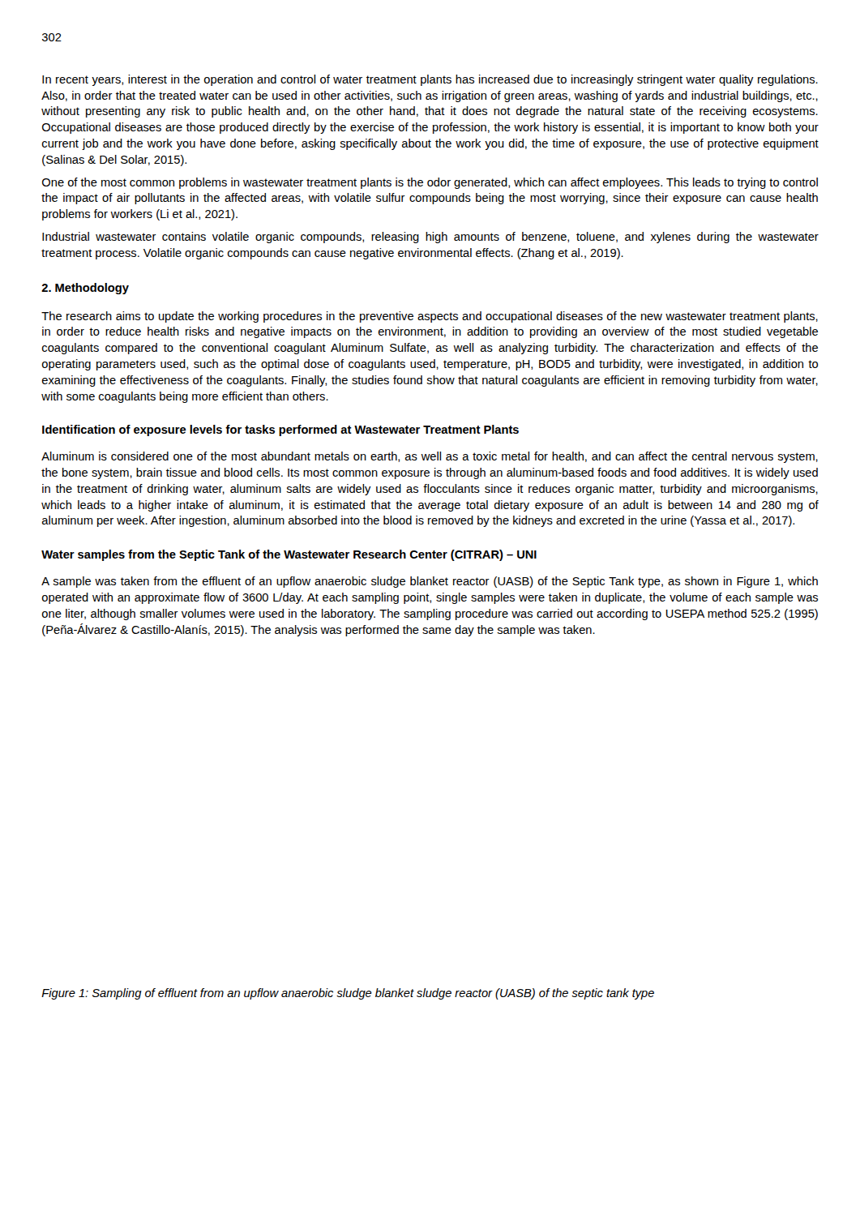302
In recent years, interest in the operation and control of water treatment plants has increased due to increasingly stringent water quality regulations. Also, in order that the treated water can be used in other activities, such as irrigation of green areas, washing of yards and industrial buildings, etc., without presenting any risk to public health and, on the other hand, that it does not degrade the natural state of the receiving ecosystems. Occupational diseases are those produced directly by the exercise of the profession, the work history is essential, it is important to know both your current job and the work you have done before, asking specifically about the work you did, the time of exposure, the use of protective equipment (Salinas & Del Solar, 2015).
One of the most common problems in wastewater treatment plants is the odor generated, which can affect employees. This leads to trying to control the impact of air pollutants in the affected areas, with volatile sulfur compounds being the most worrying, since their exposure can cause health problems for workers (Li et al., 2021).
Industrial wastewater contains volatile organic compounds, releasing high amounts of benzene, toluene, and xylenes during the wastewater treatment process. Volatile organic compounds can cause negative environmental effects. (Zhang et al., 2019).
2. Methodology
The research aims to update the working procedures in the preventive aspects and occupational diseases of the new wastewater treatment plants, in order to reduce health risks and negative impacts on the environment, in addition to providing an overview of the most studied vegetable coagulants compared to the conventional coagulant Aluminum Sulfate, as well as analyzing turbidity. The characterization and effects of the operating parameters used, such as the optimal dose of coagulants used, temperature, pH, BOD5 and turbidity, were investigated, in addition to examining the effectiveness of the coagulants. Finally, the studies found show that natural coagulants are efficient in removing turbidity from water, with some coagulants being more efficient than others.
Identification of exposure levels for tasks performed at Wastewater Treatment Plants
Aluminum is considered one of the most abundant metals on earth, as well as a toxic metal for health, and can affect the central nervous system, the bone system, brain tissue and blood cells. Its most common exposure is through an aluminum-based foods and food additives. It is widely used in the treatment of drinking water, aluminum salts are widely used as flocculants since it reduces organic matter, turbidity and microorganisms, which leads to a higher intake of aluminum, it is estimated that the average total dietary exposure of an adult is between 14 and 280 mg of aluminum per week. After ingestion, aluminum absorbed into the blood is removed by the kidneys and excreted in the urine (Yassa et al., 2017).
Water samples from the Septic Tank of the Wastewater Research Center (CITRAR) – UNI
A sample was taken from the effluent of an upflow anaerobic sludge blanket reactor (UASB) of the Septic Tank type, as shown in Figure 1, which operated with an approximate flow of 3600 L/day. At each sampling point, single samples were taken in duplicate, the volume of each sample was one liter, although smaller volumes were used in the laboratory. The sampling procedure was carried out according to USEPA method 525.2 (1995) (Peña-Álvarez & Castillo-Alanís, 2015). The analysis was performed the same day the sample was taken.
Figure 1: Sampling of effluent from an upflow anaerobic sludge blanket sludge reactor (UASB) of the septic tank type